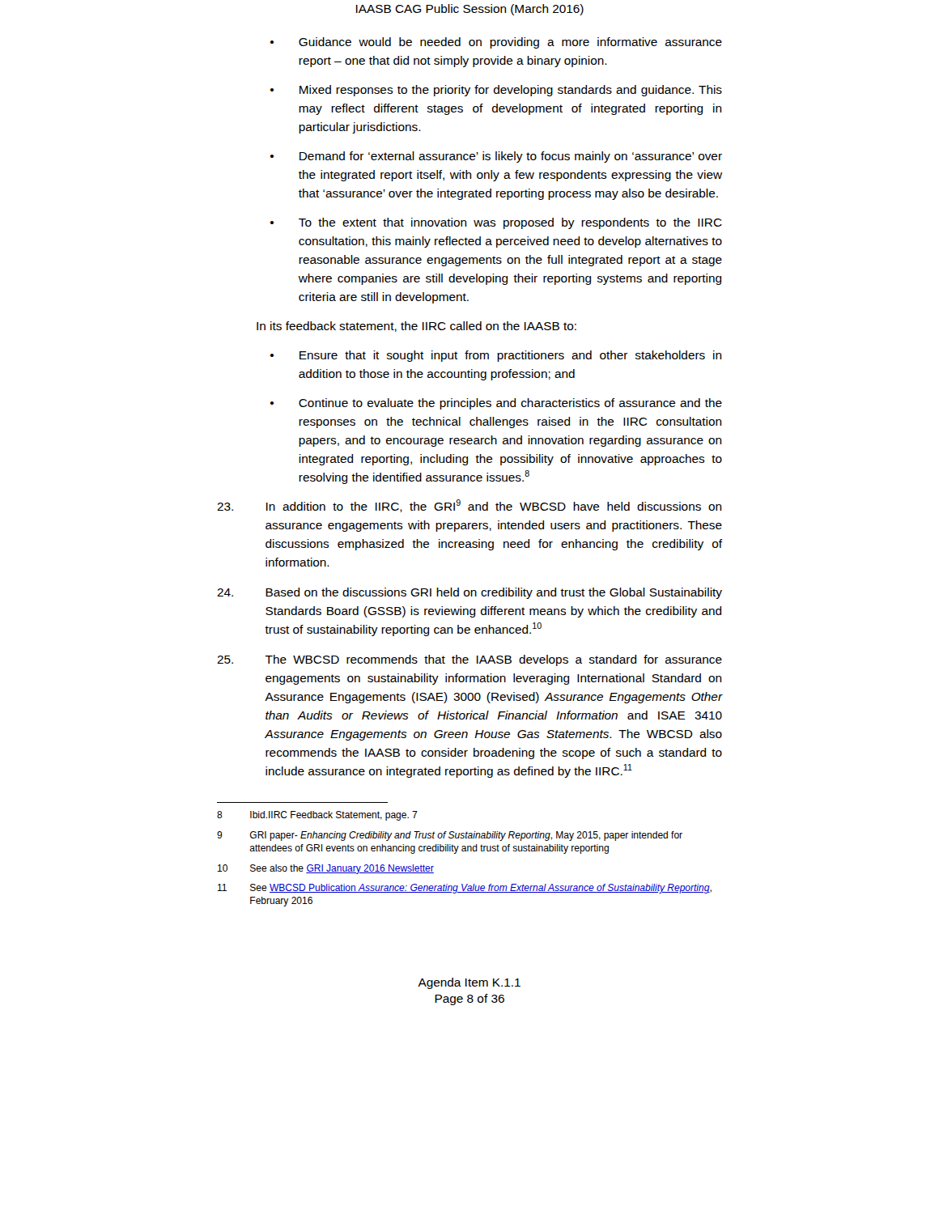IAASB CAG Public Session (March 2016)
Guidance would be needed on providing a more informative assurance report – one that did not simply provide a binary opinion.
Mixed responses to the priority for developing standards and guidance. This may reflect different stages of development of integrated reporting in particular jurisdictions.
Demand for ‘external assurance’ is likely to focus mainly on ‘assurance’ over the integrated report itself, with only a few respondents expressing the view that ‘assurance’ over the integrated reporting process may also be desirable.
To the extent that innovation was proposed by respondents to the IIRC consultation, this mainly reflected a perceived need to develop alternatives to reasonable assurance engagements on the full integrated report at a stage where companies are still developing their reporting systems and reporting criteria are still in development.
In its feedback statement, the IIRC called on the IAASB to:
Ensure that it sought input from practitioners and other stakeholders in addition to those in the accounting profession; and
Continue to evaluate the principles and characteristics of assurance and the responses on the technical challenges raised in the IIRC consultation papers, and to encourage research and innovation regarding assurance on integrated reporting, including the possibility of innovative approaches to resolving the identified assurance issues.8
23.
In addition to the IIRC, the GRI9 and the WBCSD have held discussions on assurance engagements with preparers, intended users and practitioners. These discussions emphasized the increasing need for enhancing the credibility of information.
24.
Based on the discussions GRI held on credibility and trust the Global Sustainability Standards Board (GSSB) is reviewing different means by which the credibility and trust of sustainability reporting can be enhanced.10
25.
The WBCSD recommends that the IAASB develops a standard for assurance engagements on sustainability information leveraging International Standard on Assurance Engagements (ISAE) 3000 (Revised) Assurance Engagements Other than Audits or Reviews of Historical Financial Information and ISAE 3410 Assurance Engagements on Green House Gas Statements. The WBCSD also recommends the IAASB to consider broadening the scope of such a standard to include assurance on integrated reporting as defined by the IIRC.11
8
Ibid.IIRC Feedback Statement, page. 7
9
GRI paper- Enhancing Credibility and Trust of Sustainability Reporting, May 2015, paper intended for attendees of GRI events on enhancing credibility and trust of sustainability reporting
10
See also the GRI January 2016 Newsletter
11
See WBCSD Publication Assurance: Generating Value from External Assurance of Sustainability Reporting, February 2016
Agenda Item K.1.1
Page 8 of 36